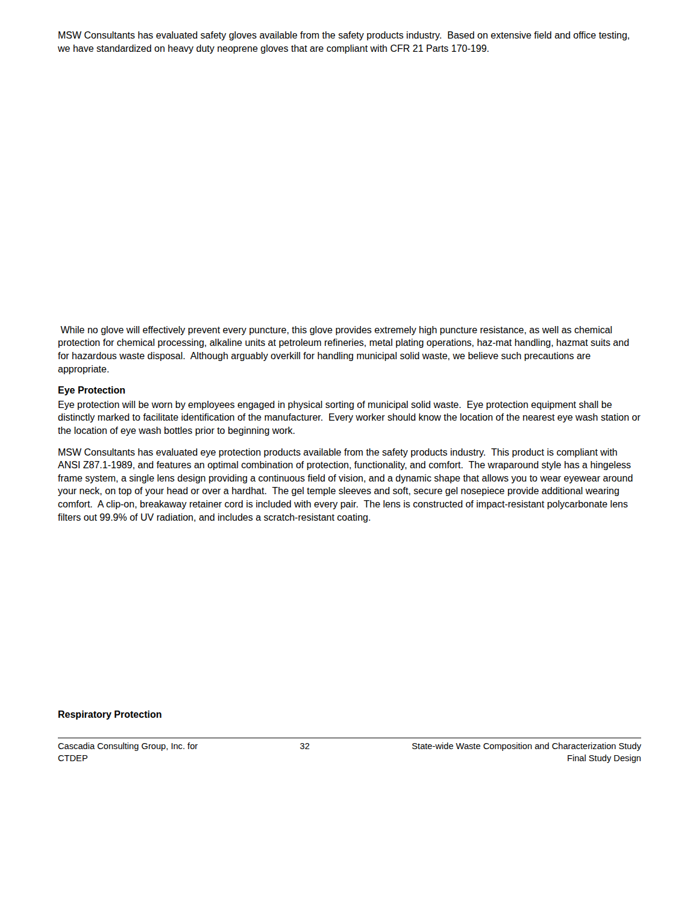MSW Consultants has evaluated safety gloves available from the safety products industry. Based on extensive field and office testing, we have standardized on heavy duty neoprene gloves that are compliant with CFR 21 Parts 170-199.
While no glove will effectively prevent every puncture, this glove provides extremely high puncture resistance, as well as chemical protection for chemical processing, alkaline units at petroleum refineries, metal plating operations, haz-mat handling, hazmat suits and for hazardous waste disposal. Although arguably overkill for handling municipal solid waste, we believe such precautions are appropriate.
Eye Protection
Eye protection will be worn by employees engaged in physical sorting of municipal solid waste. Eye protection equipment shall be distinctly marked to facilitate identification of the manufacturer. Every worker should know the location of the nearest eye wash station or the location of eye wash bottles prior to beginning work.
MSW Consultants has evaluated eye protection products available from the safety products industry. This product is compliant with ANSI Z87.1-1989, and features an optimal combination of protection, functionality, and comfort. The wraparound style has a hingeless frame system, a single lens design providing a continuous field of vision, and a dynamic shape that allows you to wear eyewear around your neck, on top of your head or over a hardhat. The gel temple sleeves and soft, secure gel nosepiece provide additional wearing comfort. A clip-on, breakaway retainer cord is included with every pair. The lens is constructed of impact-resistant polycarbonate lens filters out 99.9% of UV radiation, and includes a scratch-resistant coating.
Respiratory Protection
Cascadia Consulting Group, Inc. for CTDEP
32
State-wide Waste Composition and Characterization Study Final Study Design